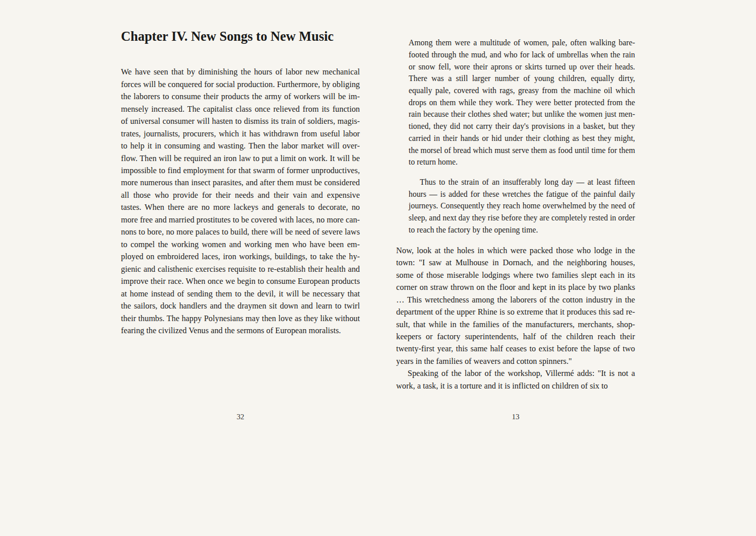Chapter IV. New Songs to New Music
We have seen that by diminishing the hours of labor new mechanical forces will be conquered for social production. Furthermore, by obliging the laborers to consume their products the army of workers will be immensely increased. The capitalist class once relieved from its function of universal consumer will hasten to dismiss its train of soldiers, magistrates, journalists, procurers, which it has withdrawn from useful labor to help it in consuming and wasting. Then the labor market will overflow. Then will be required an iron law to put a limit on work. It will be impossible to find employment for that swarm of former unproductives, more numerous than insect parasites, and after them must be considered all those who provide for their needs and their vain and expensive tastes. When there are no more lackeys and generals to decorate, no more free and married prostitutes to be covered with laces, no more cannons to bore, no more palaces to build, there will be need of severe laws to compel the working women and working men who have been employed on embroidered laces, iron workings, buildings, to take the hygienic and calisthenic exercises requisite to re-establish their health and improve their race. When once we begin to consume European products at home instead of sending them to the devil, it will be necessary that the sailors, dock handlers and the draymen sit down and learn to twirl their thumbs. The happy Polynesians may then love as they like without fearing the civilized Venus and the sermons of European moralists.
32
Among them were a multitude of women, pale, often walking bare-footed through the mud, and who for lack of umbrellas when the rain or snow fell, wore their aprons or skirts turned up over their heads. There was a still larger number of young children, equally dirty, equally pale, covered with rags, greasy from the machine oil which drops on them while they work. They were better protected from the rain because their clothes shed water; but unlike the women just mentioned, they did not carry their day's provisions in a basket, but they carried in their hands or hid under their clothing as best they might, the morsel of bread which must serve them as food until time for them to return home.
Thus to the strain of an insufferably long day — at least fifteen hours — is added for these wretches the fatigue of the painful daily journeys. Consequently they reach home overwhelmed by the need of sleep, and next day they rise before they are completely rested in order to reach the factory by the opening time.
Now, look at the holes in which were packed those who lodge in the town: "I saw at Mulhouse in Dornach, and the neighboring houses, some of those miserable lodgings where two families slept each in its corner on straw thrown on the floor and kept in its place by two planks … This wretchedness among the laborers of the cotton industry in the department of the upper Rhine is so extreme that it produces this sad result, that while in the families of the manufacturers, merchants, shop-keepers or factory superintendents, half of the children reach their twenty-first year, this same half ceases to exist before the lapse of two years in the families of weavers and cotton spinners."
Speaking of the labor of the workshop, Villermé adds: "It is not a work, a task, it is a torture and it is inflicted on children of six to
13